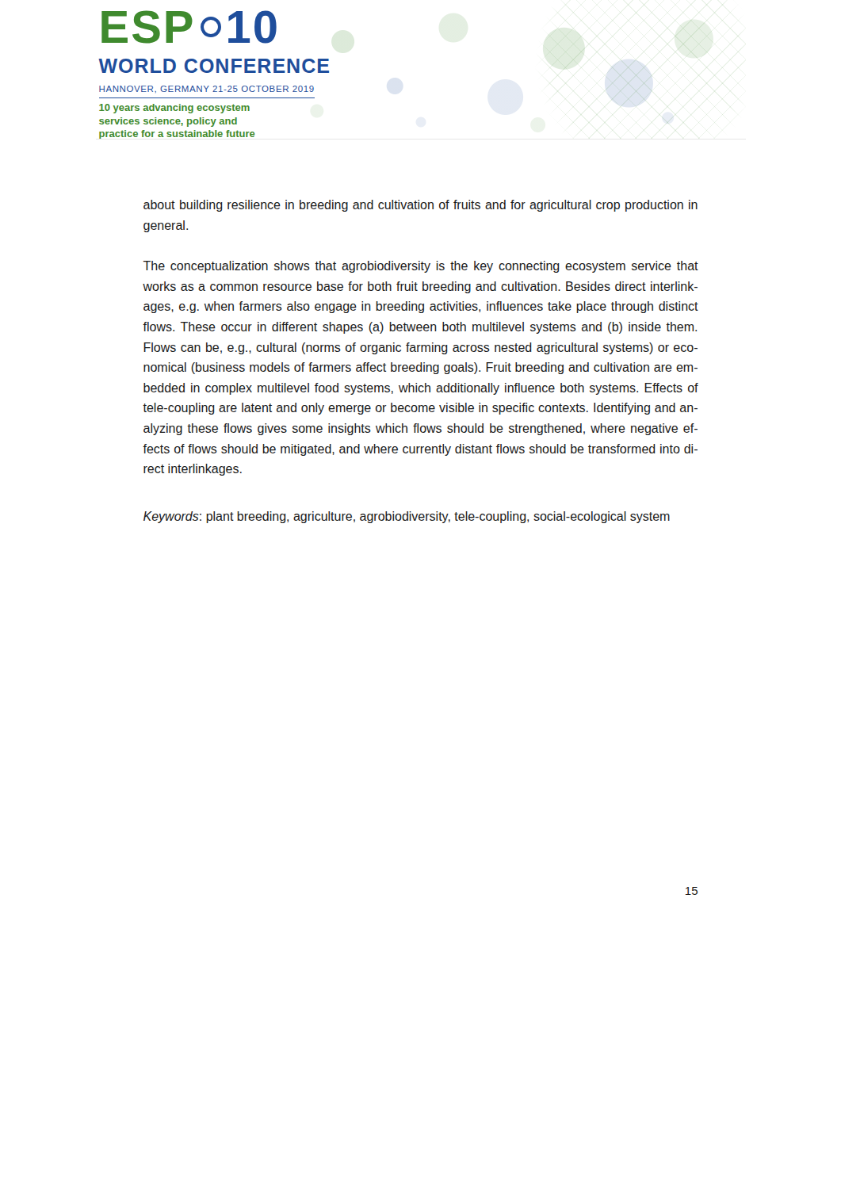ESP 10
WORLD CONFERENCE
HANNOVER, GERMANY 21-25 OCTOBER 2019
10 years advancing ecosystem
services science, policy and
practice for a sustainable future
www.espconference.org
about building resilience in breeding and cultivation of fruits and for agricultural crop production in general.
The conceptualization shows that agrobiodiversity is the key connecting ecosystem service that works as a common resource base for both fruit breeding and cultivation. Besides direct interlinkages, e.g. when farmers also engage in breeding activities, influences take place through distinct flows. These occur in different shapes (a) between both multilevel systems and (b) inside them. Flows can be, e.g., cultural (norms of organic farming across nested agricultural systems) or economical (business models of farmers affect breeding goals). Fruit breeding and cultivation are embedded in complex multilevel food systems, which additionally influence both systems. Effects of tele-coupling are latent and only emerge or become visible in specific contexts. Identifying and analyzing these flows gives some insights which flows should be strengthened, where negative effects of flows should be mitigated, and where currently distant flows should be transformed into direct interlinkages.
Keywords: plant breeding, agriculture, agrobiodiversity, tele-coupling, social-ecological system
15